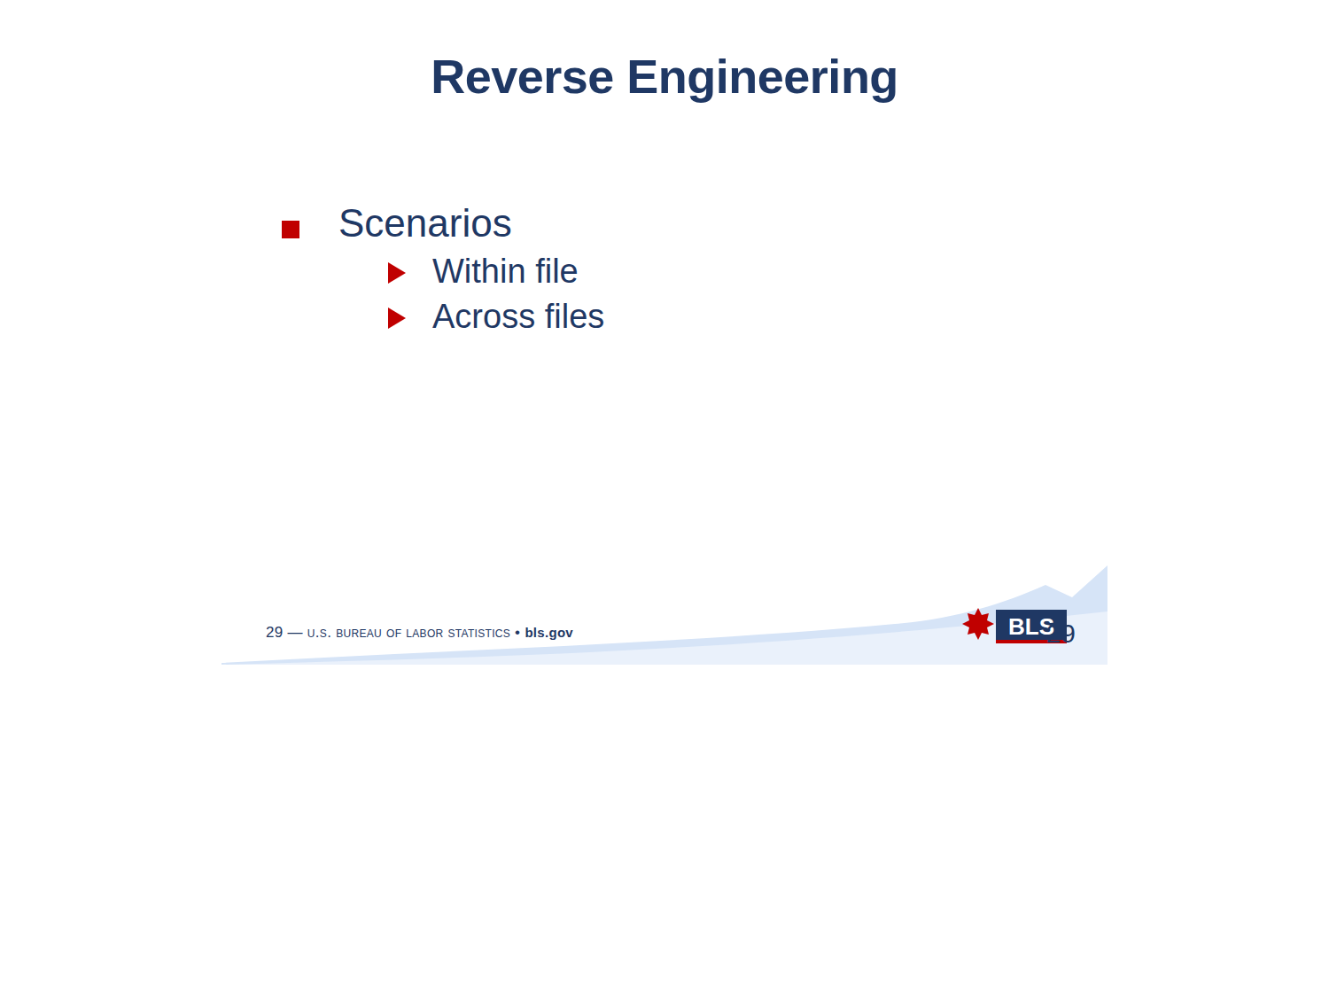Reverse Engineering
Scenarios
Within file
Across files
BLS
29 — U.S. Bureau of Labor Statistics • bls.gov
29